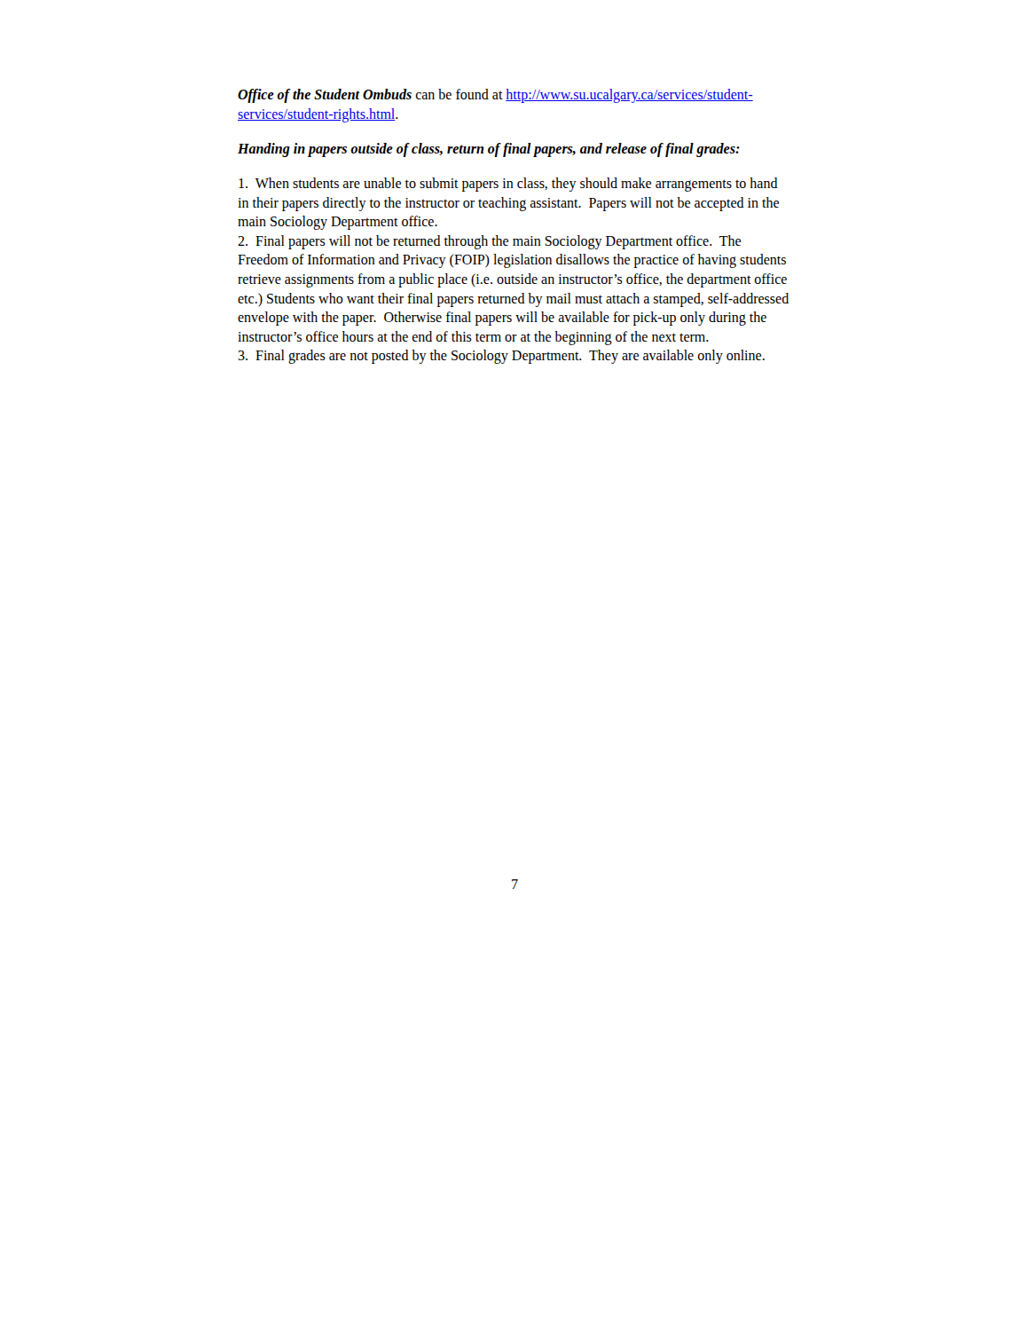Office of the Student Ombuds can be found at http://www.su.ucalgary.ca/services/student-services/student-rights.html.
Handing in papers outside of class, return of final papers, and release of final grades:
1. When students are unable to submit papers in class, they should make arrangements to hand in their papers directly to the instructor or teaching assistant. Papers will not be accepted in the main Sociology Department office.
2. Final papers will not be returned through the main Sociology Department office. The Freedom of Information and Privacy (FOIP) legislation disallows the practice of having students retrieve assignments from a public place (i.e. outside an instructor’s office, the department office etc.) Students who want their final papers returned by mail must attach a stamped, self-addressed envelope with the paper. Otherwise final papers will be available for pick-up only during the instructor’s office hours at the end of this term or at the beginning of the next term.
3. Final grades are not posted by the Sociology Department. They are available only online.
7